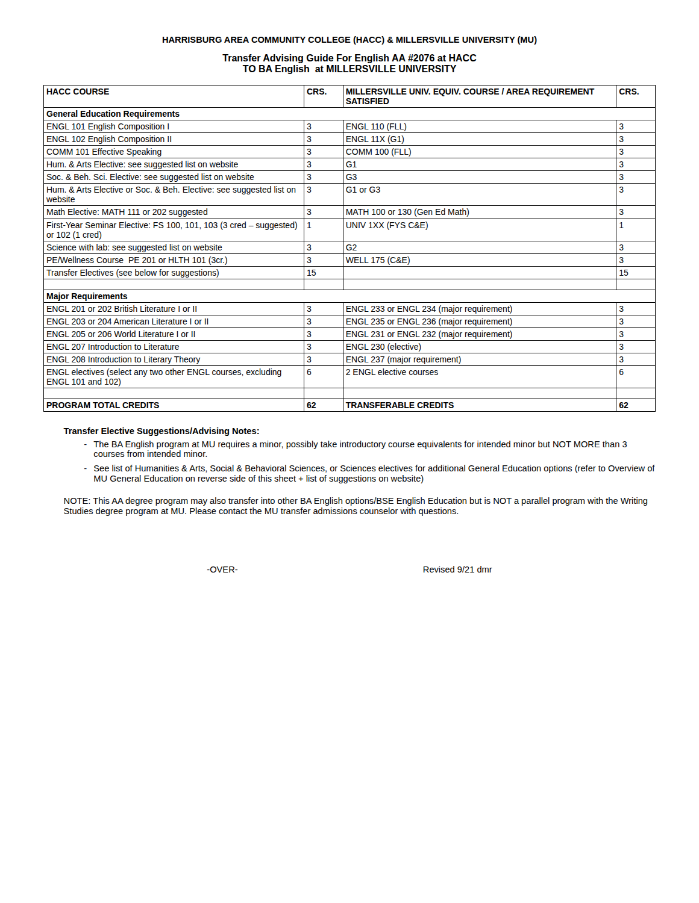HARRISBURG AREA COMMUNITY COLLEGE (HACC) & MILLERSVILLE UNIVERSITY (MU)
Transfer Advising Guide For English AA #2076 at HACC
TO BA English at MILLERSVILLE UNIVERSITY
| HACC COURSE | CRS. | MILLERSVILLE UNIV. EQUIV. COURSE / AREA REQUIREMENT SATISFIED | CRS. |
| --- | --- | --- | --- |
| General Education Requirements |
| ENGL 101 English Composition I | 3 | ENGL 110 (FLL) | 3 |
| ENGL 102 English Composition II | 3 | ENGL 11X (G1) | 3 |
| COMM 101 Effective Speaking | 3 | COMM 100 (FLL) | 3 |
| Hum. & Arts Elective: see suggested list on website | 3 | G1 | 3 |
| Soc. & Beh. Sci. Elective: see suggested list on website | 3 | G3 | 3 |
| Hum. & Arts Elective or Soc. & Beh. Elective: see suggested list on website | 3 | G1 or G3 | 3 |
| Math Elective: MATH 111 or 202 suggested | 3 | MATH 100 or 130 (Gen Ed Math) | 3 |
| First-Year Seminar Elective: FS 100, 101, 103 (3 cred – suggested) or 102 (1 cred) | 1 | UNIV 1XX (FYS C&E) | 1 |
| Science with lab: see suggested list on website | 3 | G2 | 3 |
| PE/Wellness Course PE 201 or HLTH 101 (3cr.) | 3 | WELL 175 (C&E) | 3 |
| Transfer Electives (see below for suggestions) | 15 | | 15 |
| Major Requirements |
| ENGL 201 or 202 British Literature I or II | 3 | ENGL 233 or ENGL 234 (major requirement) | 3 |
| ENGL 203 or 204 American Literature I or II | 3 | ENGL 235 or ENGL 236 (major requirement) | 3 |
| ENGL 205 or 206 World Literature I or II | 3 | ENGL 231 or ENGL 232 (major requirement) | 3 |
| ENGL 207 Introduction to Literature | 3 | ENGL 230 (elective) | 3 |
| ENGL 208 Introduction to Literary Theory | 3 | ENGL 237 (major requirement) | 3 |
| ENGL electives (select any two other ENGL courses, excluding ENGL 101 and 102) | 6 | 2 ENGL elective courses | 6 |
| PROGRAM TOTAL CREDITS | 62 | TRANSFERABLE CREDITS | 62 |
Transfer Elective Suggestions/Advising Notes:
The BA English program at MU requires a minor, possibly take introductory course equivalents for intended minor but NOT MORE than 3 courses from intended minor.
See list of Humanities & Arts, Social & Behavioral Sciences, or Sciences electives for additional General Education options (refer to Overview of MU General Education on reverse side of this sheet + list of suggestions on website)
NOTE: This AA degree program may also transfer into other BA English options/BSE English Education but is NOT a parallel program with the Writing Studies degree program at MU. Please contact the MU transfer admissions counselor with questions.
-OVER- Revised 9/21 dmr